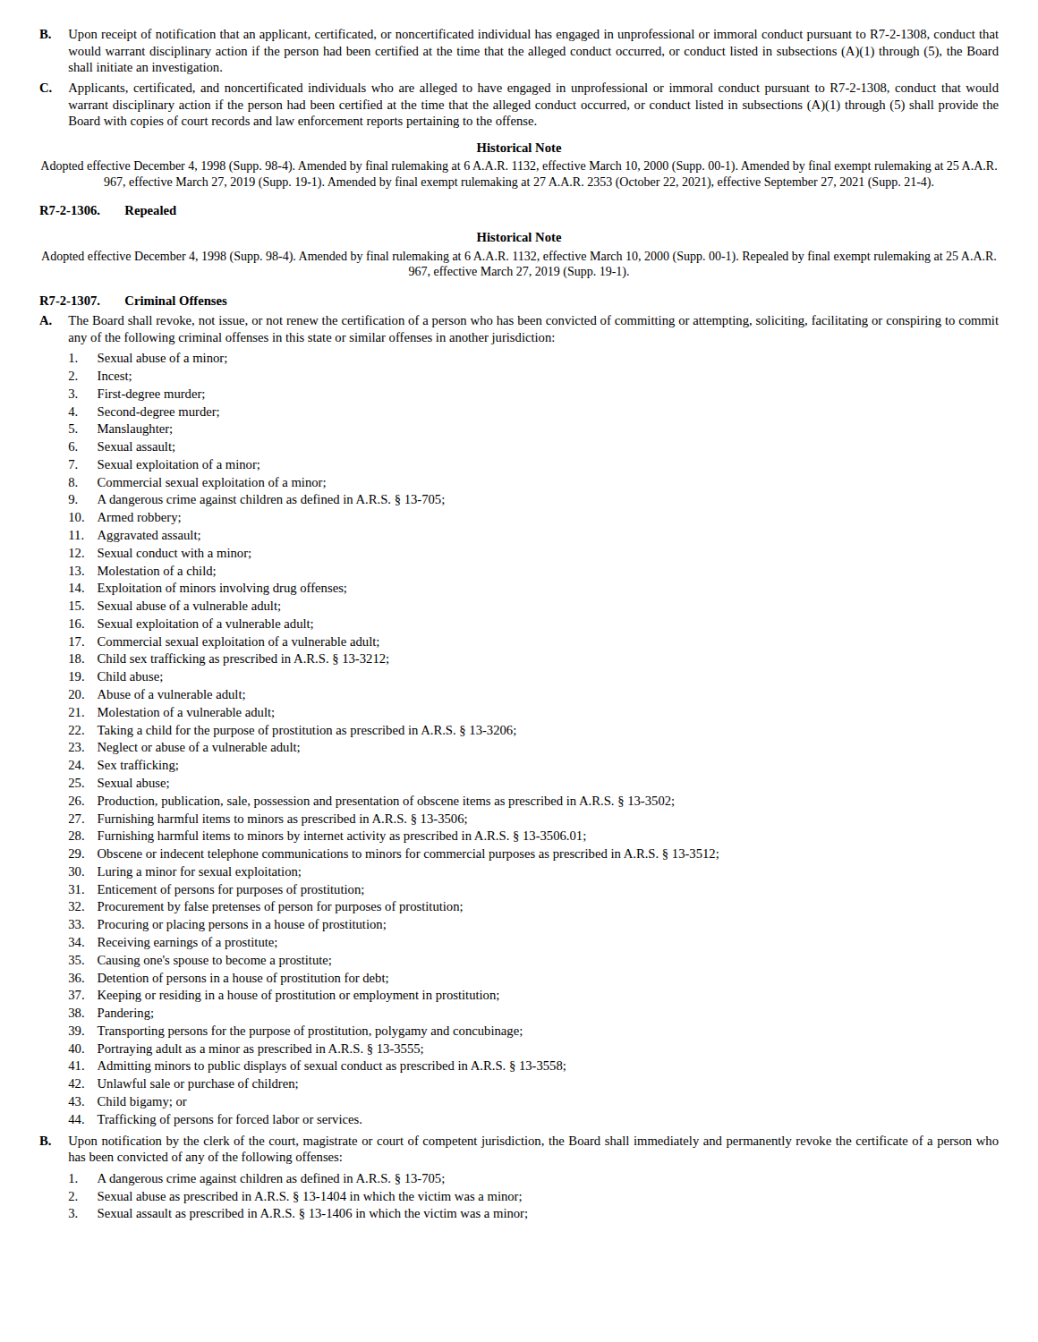B.
Upon receipt of notification that an applicant, certificated, or noncertificated individual has engaged in unprofessional or immoral conduct pursuant to R7-2-1308, conduct that would warrant disciplinary action if the person had been certified at the time that the alleged conduct occurred, or conduct listed in subsections (A)(1) through (5), the Board shall initiate an investigation.
C.
Applicants, certificated, and noncertificated individuals who are alleged to have engaged in unprofessional or immoral conduct pursuant to R7-2-1308, conduct that would warrant disciplinary action if the person had been certified at the time that the alleged conduct occurred, or conduct listed in subsections (A)(1) through (5) shall provide the Board with copies of court records and law enforcement reports pertaining to the offense.
Historical Note
Adopted effective December 4, 1998 (Supp. 98-4). Amended by final rulemaking at 6 A.A.R. 1132, effective March 10, 2000 (Supp. 00-1). Amended by final exempt rulemaking at 25 A.A.R. 967, effective March 27, 2019 (Supp. 19-1). Amended by final exempt rulemaking at 27 A.A.R. 2353 (October 22, 2021), effective September 27, 2021 (Supp. 21-4).
R7-2-1306. Repealed
Historical Note
Adopted effective December 4, 1998 (Supp. 98-4). Amended by final rulemaking at 6 A.A.R. 1132, effective March 10, 2000 (Supp. 00-1). Repealed by final exempt rulemaking at 25 A.A.R. 967, effective March 27, 2019 (Supp. 19-1).
R7-2-1307. Criminal Offenses
A.
The Board shall revoke, not issue, or not renew the certification of a person who has been convicted of committing or attempting, soliciting, facilitating or conspiring to commit any of the following criminal offenses in this state or similar offenses in another jurisdiction:
Sexual abuse of a minor;
Incest;
First-degree murder;
Second-degree murder;
Manslaughter;
Sexual assault;
Sexual exploitation of a minor;
Commercial sexual exploitation of a minor;
A dangerous crime against children as defined in A.R.S. § 13-705;
Armed robbery;
Aggravated assault;
Sexual conduct with a minor;
Molestation of a child;
Exploitation of minors involving drug offenses;
Sexual abuse of a vulnerable adult;
Sexual exploitation of a vulnerable adult;
Commercial sexual exploitation of a vulnerable adult;
Child sex trafficking as prescribed in A.R.S. § 13-3212;
Child abuse;
Abuse of a vulnerable adult;
Molestation of a vulnerable adult;
Taking a child for the purpose of prostitution as prescribed in A.R.S. § 13-3206;
Neglect or abuse of a vulnerable adult;
Sex trafficking;
Sexual abuse;
Production, publication, sale, possession and presentation of obscene items as prescribed in A.R.S. § 13-3502;
Furnishing harmful items to minors as prescribed in A.R.S. § 13-3506;
Furnishing harmful items to minors by internet activity as prescribed in A.R.S. § 13-3506.01;
Obscene or indecent telephone communications to minors for commercial purposes as prescribed in A.R.S. § 13-3512;
Luring a minor for sexual exploitation;
Enticement of persons for purposes of prostitution;
Procurement by false pretenses of person for purposes of prostitution;
Procuring or placing persons in a house of prostitution;
Receiving earnings of a prostitute;
Causing one's spouse to become a prostitute;
Detention of persons in a house of prostitution for debt;
Keeping or residing in a house of prostitution or employment in prostitution;
Pandering;
Transporting persons for the purpose of prostitution, polygamy and concubinage;
Portraying adult as a minor as prescribed in A.R.S. § 13-3555;
Admitting minors to public displays of sexual conduct as prescribed in A.R.S. § 13-3558;
Unlawful sale or purchase of children;
Child bigamy; or
Trafficking of persons for forced labor or services.
B.
Upon notification by the clerk of the court, magistrate or court of competent jurisdiction, the Board shall immediately and permanently revoke the certificate of a person who has been convicted of any of the following offenses:
A dangerous crime against children as defined in A.R.S. § 13-705;
Sexual abuse as prescribed in A.R.S. § 13-1404 in which the victim was a minor;
Sexual assault as prescribed in A.R.S. § 13-1406 in which the victim was a minor;